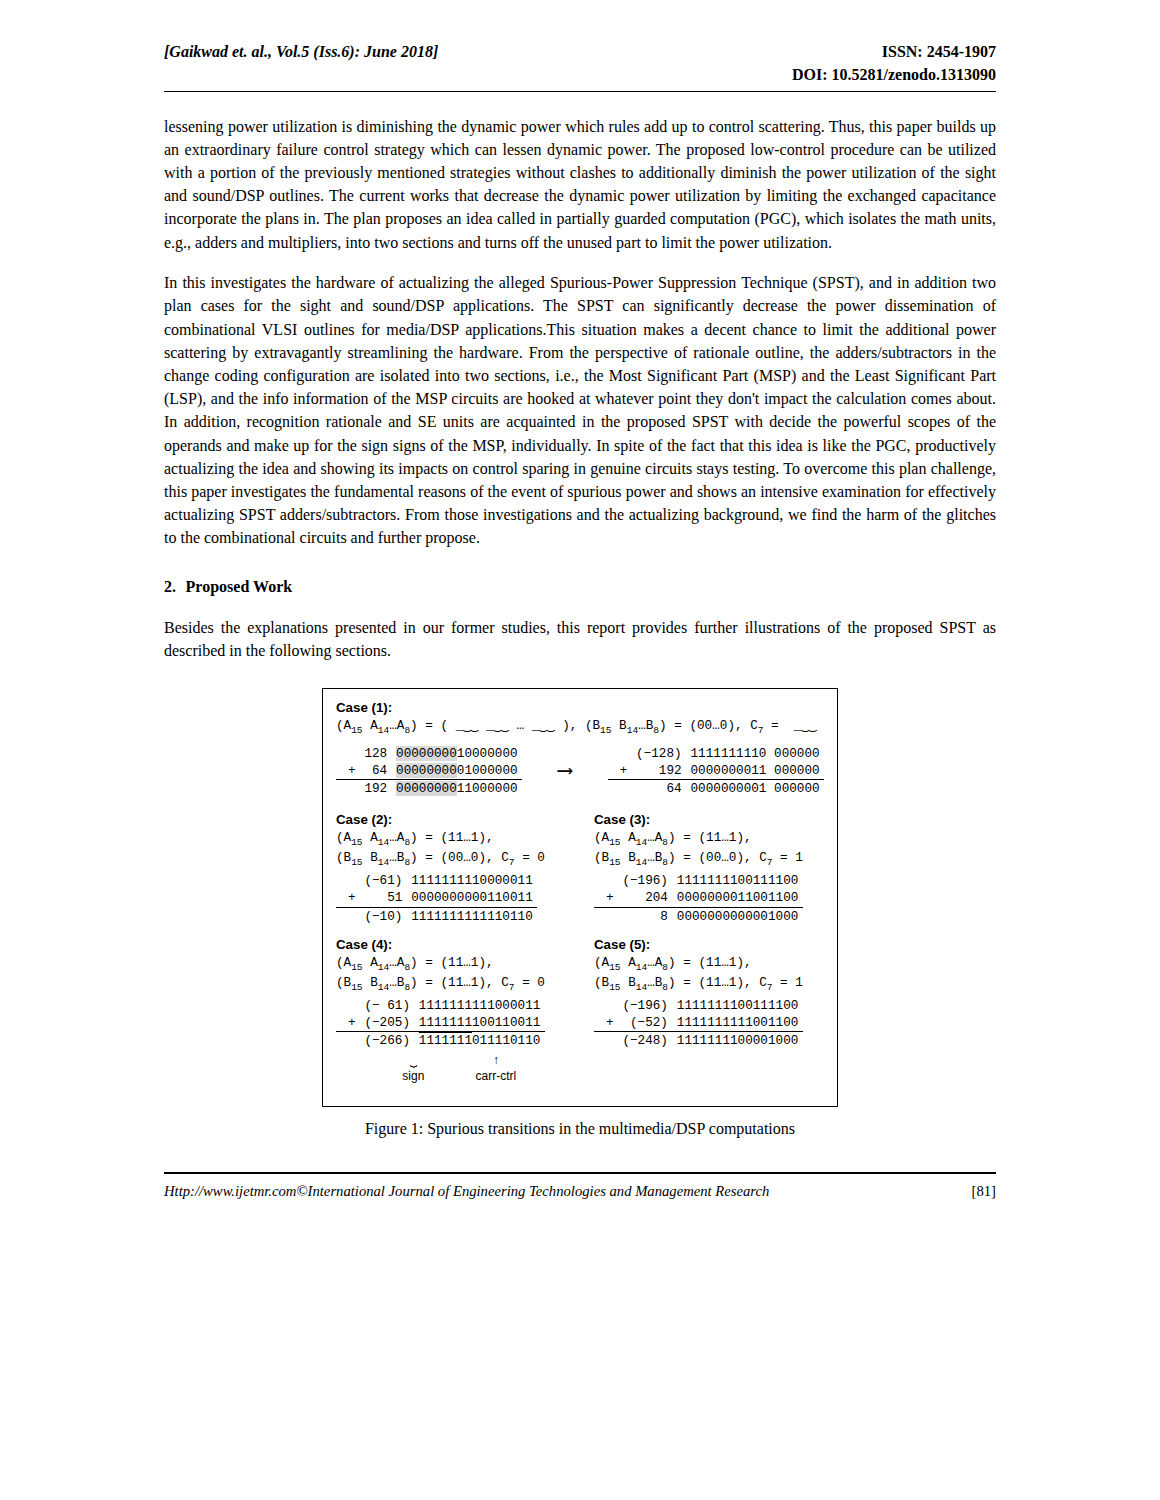[Gaikwad et. al., Vol.5 (Iss.6): June 2018]
ISSN: 2454-1907
DOI: 10.5281/zenodo.1313090
lessening power utilization is diminishing the dynamic power which rules add up to control scattering. Thus, this paper builds up an extraordinary failure control strategy which can lessen dynamic power. The proposed low-control procedure can be utilized with a portion of the previously mentioned strategies without clashes to additionally diminish the power utilization of the sight and sound/DSP outlines. The current works that decrease the dynamic power utilization by limiting the exchanged capacitance incorporate the plans in. The plan proposes an idea called in partially guarded computation (PGC), which isolates the math units, e.g., adders and multipliers, into two sections and turns off the unused part to limit the power utilization.
In this investigates the hardware of actualizing the alleged Spurious-Power Suppression Technique (SPST), and in addition two plan cases for the sight and sound/DSP applications. The SPST can significantly decrease the power dissemination of combinational VLSI outlines for media/DSP applications.This situation makes a decent chance to limit the additional power scattering by extravagantly streamlining the hardware. From the perspective of rationale outline, the adders/subtractors in the change coding configuration are isolated into two sections, i.e., the Most Significant Part (MSP) and the Least Significant Part (LSP), and the info information of the MSP circuits are hooked at whatever point they don't impact the calculation comes about. In addition, recognition rationale and SE units are acquainted in the proposed SPST with decide the powerful scopes of the operands and make up for the sign signs of the MSP, individually. In spite of the fact that this idea is like the PGC, productively actualizing the idea and showing its impacts on control sparing in genuine circuits stays testing. To overcome this plan challenge, this paper investigates the fundamental reasons of the event of spurious power and shows an intensive examination for effectively actualizing SPST adders/subtractors. From those investigations and the actualizing background, we find the harm of the glitches to the combinational circuits and further propose.
2. Proposed Work
Besides the explanations presented in our former studies, this report provides further illustrations of the proposed SPST as described in the following sections.
Case (1):
(A15 A14…A8) = ( _‿‿ _‿‿ … _‿‿ ), (B15 B14…B8) = (00…0), C7 = _‿‿
| | 128 | 00000000 10000000 |
| + | 64 | 00000000 01000000 |
| | 192 | 00000000 11000000 |
⟶
| | (−128) | 1111111110 000000 |
| + | 192 | 0000000011 000000 |
| | 64 | 0000000001 000000 |
Case (2):
(A15 A14…A8) = (11…1),
(B15 B14…B8) = (00…0), C7 = 0
| | (−61) | 1111111110000011 |
| + | 51 | 0000000000110011 |
| | (−10) | 1111111111110110 |
Case (3):
(A15 A14…A8) = (11…1),
(B15 B14…B8) = (00…0), C7 = 1
| | (−196) | 1111111100111100 |
| + | 204 | 0000000011001100 |
| | 8 | 0000000000001000 |
Case (4):
(A15 A14…A8) = (11…1),
(B15 B14…B8) = (11…1), C7 = 0
| | (− 61) | 1111111111000011 |
| + | (−205) | 1111111100110011 |
| | (−266) | 1111111 011110110 |
⏟
sign ↑
carr-ctrl
Case (5):
(A15 A14…A8) = (11…1),
(B15 B14…B8) = (11…1), C7 = 1
| | (−196) | 1111111100111100 |
| + | (−52) | 1111111111001100 |
| | (−248) | 1111111100001000 |
Figure 1: Spurious transitions in the multimedia/DSP computations
Http://www.ijetmr.com©International Journal of Engineering Technologies and Management Research
[81]